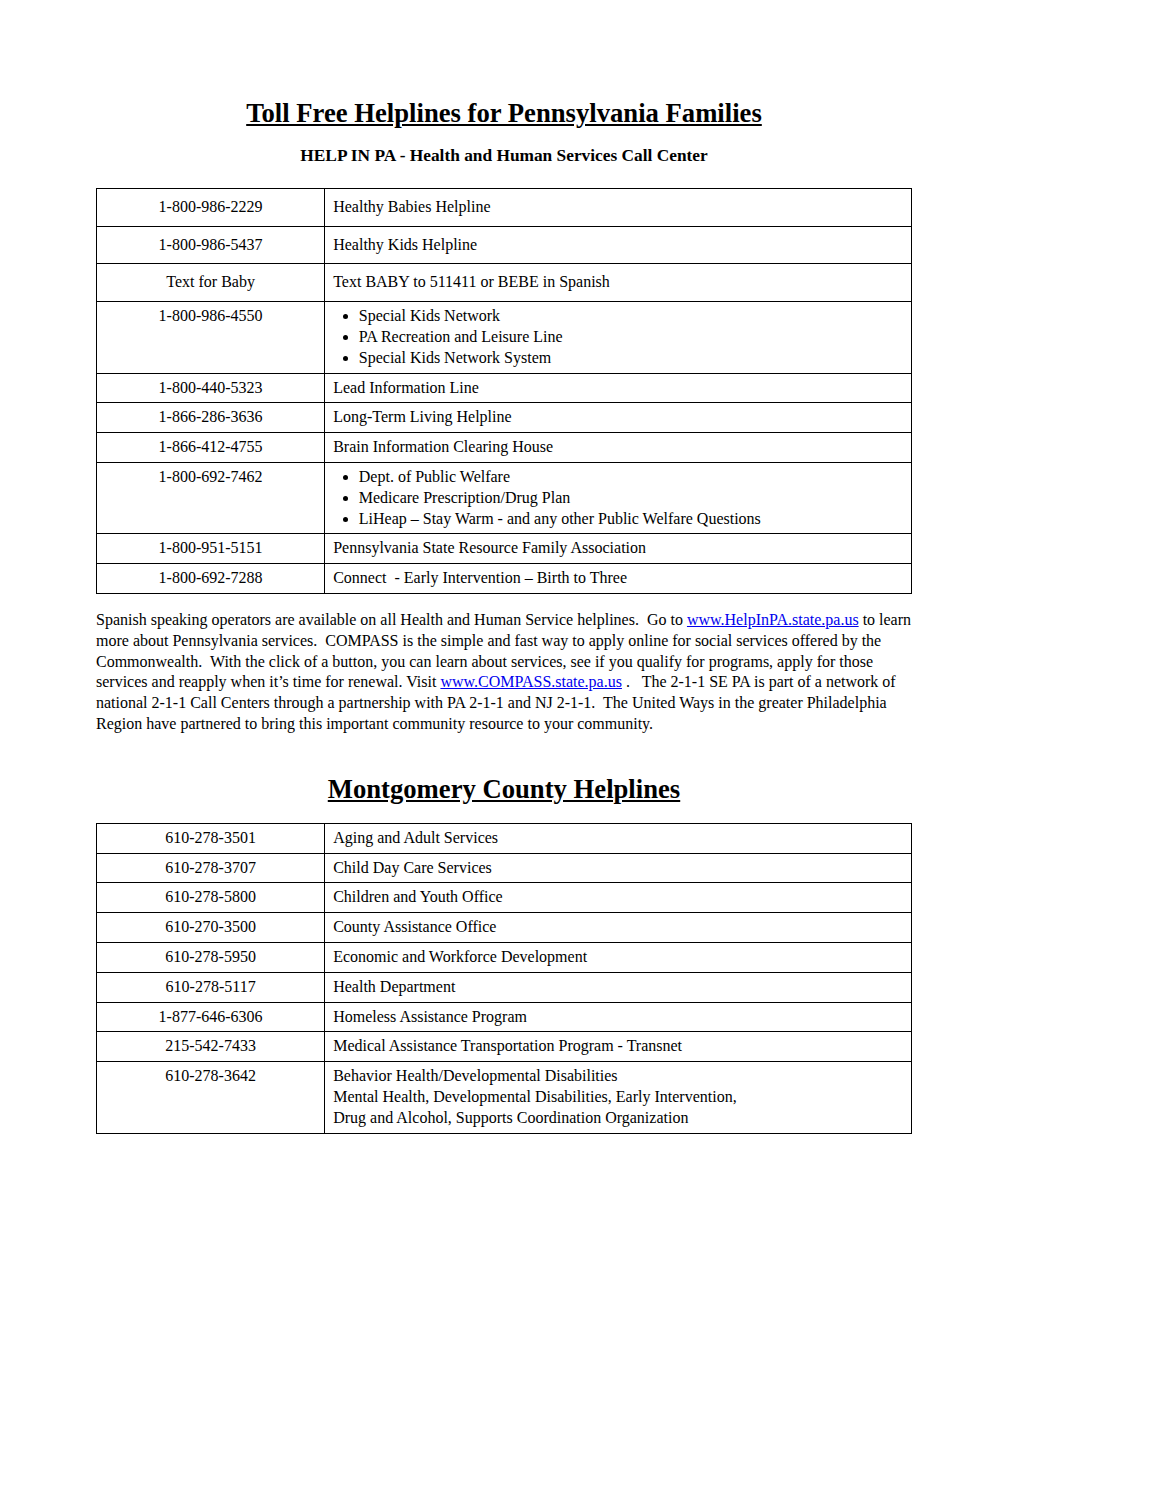Toll Free Helplines for Pennsylvania Families
HELP IN PA - Health and Human Services Call Center
| 1-800-986-2229 | Healthy Babies Helpline |
| 1-800-986-5437 | Healthy Kids Helpline |
| Text for Baby | Text BABY to 511411 or BEBE in Spanish |
| 1-800-986-4550 | Special Kids Network PA Recreation and Leisure Line Special Kids Network System |
| 1-800-440-5323 | Lead Information Line |
| 1-866-286-3636 | Long-Term Living Helpline |
| 1-866-412-4755 | Brain Information Clearing House |
| 1-800-692-7462 | Dept. of Public Welfare Medicare Prescription/Drug Plan LiHeap – Stay Warm - and any other Public Welfare Questions |
| 1-800-951-5151 | Pennsylvania State Resource Family Association |
| 1-800-692-7288 | Connect - Early Intervention – Birth to Three |
Spanish speaking operators are available on all Health and Human Service helplines. Go to www.HelpInPA.state.pa.us to learn more about Pennsylvania services. COMPASS is the simple and fast way to apply online for social services offered by the Commonwealth. With the click of a button, you can learn about services, see if you qualify for programs, apply for those services and reapply when it’s time for renewal. Visit www.COMPASS.state.pa.us . The 2-1-1 SE PA is part of a network of national 2-1-1 Call Centers through a partnership with PA 2-1-1 and NJ 2-1-1. The United Ways in the greater Philadelphia Region have partnered to bring this important community resource to your community.
Montgomery County Helplines
| 610-278-3501 | Aging and Adult Services |
| 610-278-3707 | Child Day Care Services |
| 610-278-5800 | Children and Youth Office |
| 610-270-3500 | County Assistance Office |
| 610-278-5950 | Economic and Workforce Development |
| 610-278-5117 | Health Department |
| 1-877-646-6306 | Homeless Assistance Program |
| 215-542-7433 | Medical Assistance Transportation Program - Transnet |
| 610-278-3642 | Behavior Health/Developmental Disabilities Mental Health, Developmental Disabilities, Early Intervention, Drug and Alcohol, Supports Coordination Organization |